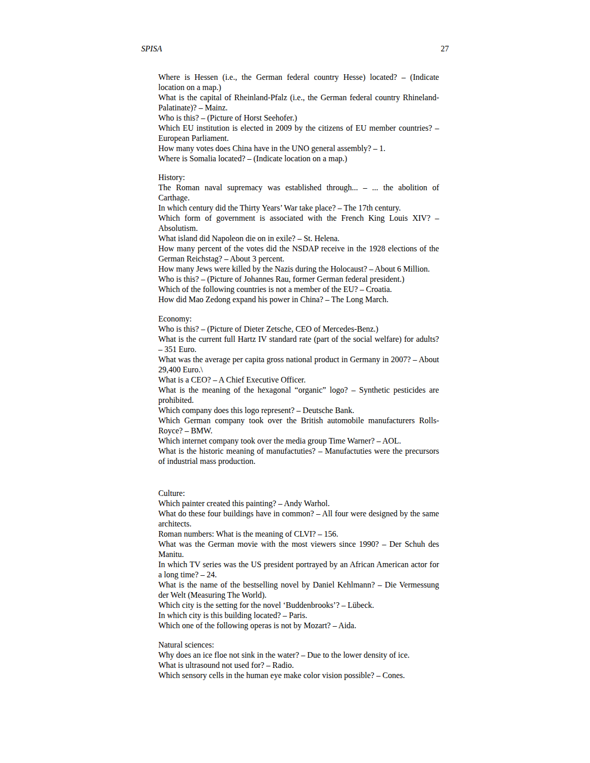SPISA 27
Where is Hessen (i.e., the German federal country Hesse) located? – (Indicate location on a map.)
What is the capital of Rheinland-Pfalz (i.e., the German federal country Rhineland-Palatinate)? – Mainz.
Who is this? – (Picture of Horst Seehofer.)
Which EU institution is elected in 2009 by the citizens of EU member countries? – European Parliament.
How many votes does China have in the UNO general assembly? – 1.
Where is Somalia located? – (Indicate location on a map.)
History:
The Roman naval supremacy was established through... – ... the abolition of Carthage.
In which century did the Thirty Years’ War take place? – The 17th century.
Which form of government is associated with the French King Louis XIV? – Absolutism.
What island did Napoleon die on in exile? – St. Helena.
How many percent of the votes did the NSDAP receive in the 1928 elections of the German Reichstag? – About 3 percent.
How many Jews were killed by the Nazis during the Holocaust? – About 6 Million.
Who is this? – (Picture of Johannes Rau, former German federal president.)
Which of the following countries is not a member of the EU? – Croatia.
How did Mao Zedong expand his power in China? – The Long March.
Economy:
Who is this? – (Picture of Dieter Zetsche, CEO of Mercedes-Benz.)
What is the current full Hartz IV standard rate (part of the social welfare) for adults? – 351 Euro.
What was the average per capita gross national product in Germany in 2007? – About 29,400 Euro.\
What is a CEO? – A Chief Executive Officer.
What is the meaning of the hexagonal “organic” logo? – Synthetic pesticides are prohibited.
Which company does this logo represent? – Deutsche Bank.
Which German company took over the British automobile manufacturers Rolls-Royce? – BMW.
Which internet company took over the media group Time Warner? – AOL.
What is the historic meaning of manufactuties? – Manufactuties were the precursors of industrial mass production.
Culture:
Which painter created this painting? – Andy Warhol.
What do these four buildings have in common? – All four were designed by the same architects.
Roman numbers: What is the meaning of CLVI? – 156.
What was the German movie with the most viewers since 1990? – Der Schuh des Manitu.
In which TV series was the US president portrayed by an African American actor for a long time? – 24.
What is the name of the bestselling novel by Daniel Kehlmann? – Die Vermessung der Welt (Measuring The World).
Which city is the setting for the novel ‘Buddenbrooks’? – Lübeck.
In which city is this building located? – Paris.
Which one of the following operas is not by Mozart? – Aida.
Natural sciences:
Why does an ice floe not sink in the water? – Due to the lower density of ice.
What is ultrasound not used for? – Radio.
Which sensory cells in the human eye make color vision possible? – Cones.